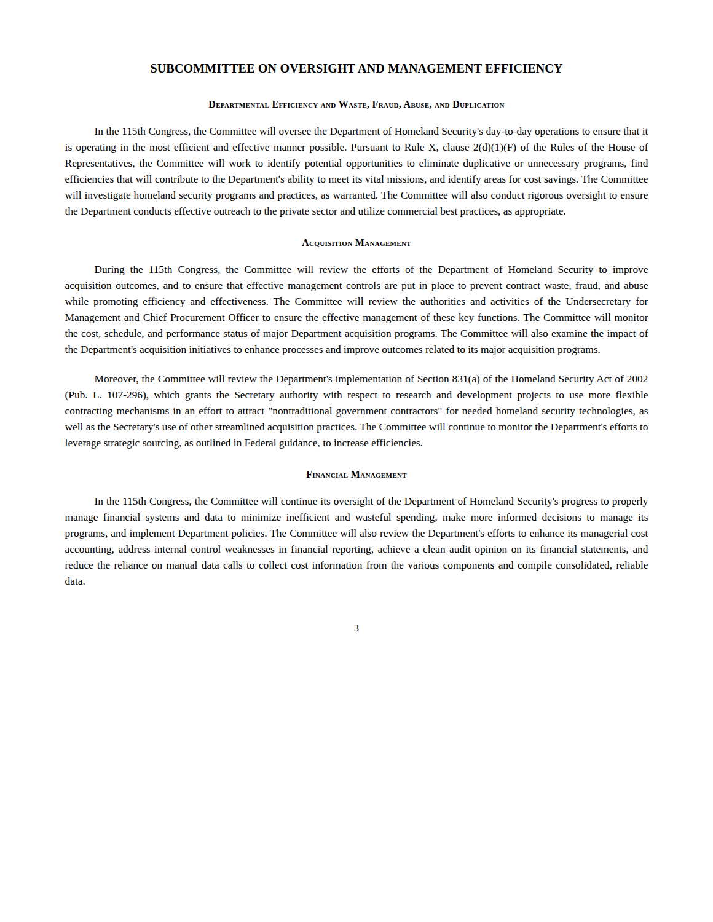SUBCOMMITTEE ON OVERSIGHT AND MANAGEMENT EFFICIENCY
Departmental Efficiency and Waste, Fraud, Abuse, and Duplication
In the 115th Congress, the Committee will oversee the Department of Homeland Security's day-to-day operations to ensure that it is operating in the most efficient and effective manner possible. Pursuant to Rule X, clause 2(d)(1)(F) of the Rules of the House of Representatives, the Committee will work to identify potential opportunities to eliminate duplicative or unnecessary programs, find efficiencies that will contribute to the Department's ability to meet its vital missions, and identify areas for cost savings. The Committee will investigate homeland security programs and practices, as warranted. The Committee will also conduct rigorous oversight to ensure the Department conducts effective outreach to the private sector and utilize commercial best practices, as appropriate.
Acquisition Management
During the 115th Congress, the Committee will review the efforts of the Department of Homeland Security to improve acquisition outcomes, and to ensure that effective management controls are put in place to prevent contract waste, fraud, and abuse while promoting efficiency and effectiveness. The Committee will review the authorities and activities of the Undersecretary for Management and Chief Procurement Officer to ensure the effective management of these key functions. The Committee will monitor the cost, schedule, and performance status of major Department acquisition programs. The Committee will also examine the impact of the Department's acquisition initiatives to enhance processes and improve outcomes related to its major acquisition programs.
Moreover, the Committee will review the Department's implementation of Section 831(a) of the Homeland Security Act of 2002 (Pub. L. 107-296), which grants the Secretary authority with respect to research and development projects to use more flexible contracting mechanisms in an effort to attract "nontraditional government contractors" for needed homeland security technologies, as well as the Secretary's use of other streamlined acquisition practices. The Committee will continue to monitor the Department's efforts to leverage strategic sourcing, as outlined in Federal guidance, to increase efficiencies.
Financial Management
In the 115th Congress, the Committee will continue its oversight of the Department of Homeland Security's progress to properly manage financial systems and data to minimize inefficient and wasteful spending, make more informed decisions to manage its programs, and implement Department policies. The Committee will also review the Department's efforts to enhance its managerial cost accounting, address internal control weaknesses in financial reporting, achieve a clean audit opinion on its financial statements, and reduce the reliance on manual data calls to collect cost information from the various components and compile consolidated, reliable data.
3